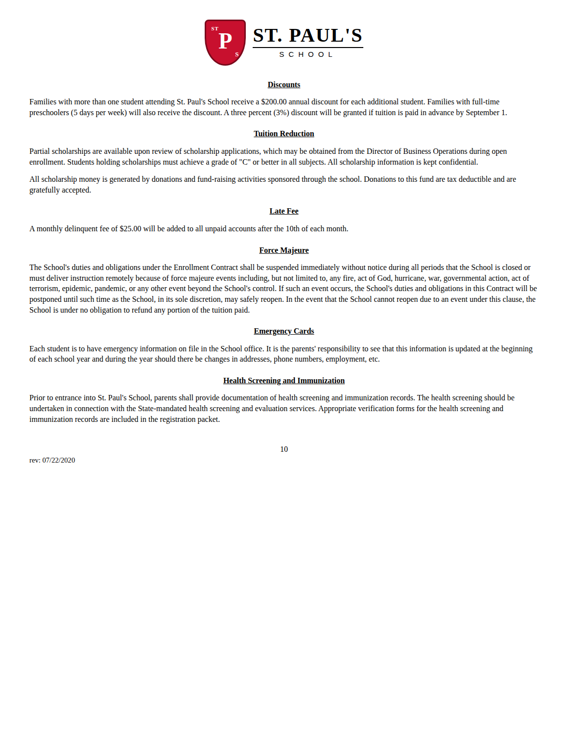ST P S
ST. PAUL'S
SCHOOL
Discounts
Families with more than one student attending St. Paul's School receive a $200.00 annual discount for each additional student. Families with full-time preschoolers (5 days per week) will also receive the discount. A three percent (3%) discount will be granted if tuition is paid in advance by September 1.
Tuition Reduction
Partial scholarships are available upon review of scholarship applications, which may be obtained from the Director of Business Operations during open enrollment. Students holding scholarships must achieve a grade of "C" or better in all subjects. All scholarship information is kept confidential.
All scholarship money is generated by donations and fund-raising activities sponsored through the school. Donations to this fund are tax deductible and are gratefully accepted.
Late Fee
A monthly delinquent fee of $25.00 will be added to all unpaid accounts after the 10th of each month.
Force Majeure
The School's duties and obligations under the Enrollment Contract shall be suspended immediately without notice during all periods that the School is closed or must deliver instruction remotely because of force majeure events including, but not limited to, any fire, act of God, hurricane, war, governmental action, act of terrorism, epidemic, pandemic, or any other event beyond the School's control. If such an event occurs, the School's duties and obligations in this Contract will be postponed until such time as the School, in its sole discretion, may safely reopen. In the event that the School cannot reopen due to an event under this clause, the School is under no obligation to refund any portion of the tuition paid.
Emergency Cards
Each student is to have emergency information on file in the School office. It is the parents' responsibility to see that this information is updated at the beginning of each school year and during the year should there be changes in addresses, phone numbers, employment, etc.
Health Screening and Immunization
Prior to entrance into St. Paul's School, parents shall provide documentation of health screening and immunization records. The health screening should be undertaken in connection with the State-mandated health screening and evaluation services. Appropriate verification forms for the health screening and immunization records are included in the registration packet.
10
rev: 07/22/2020